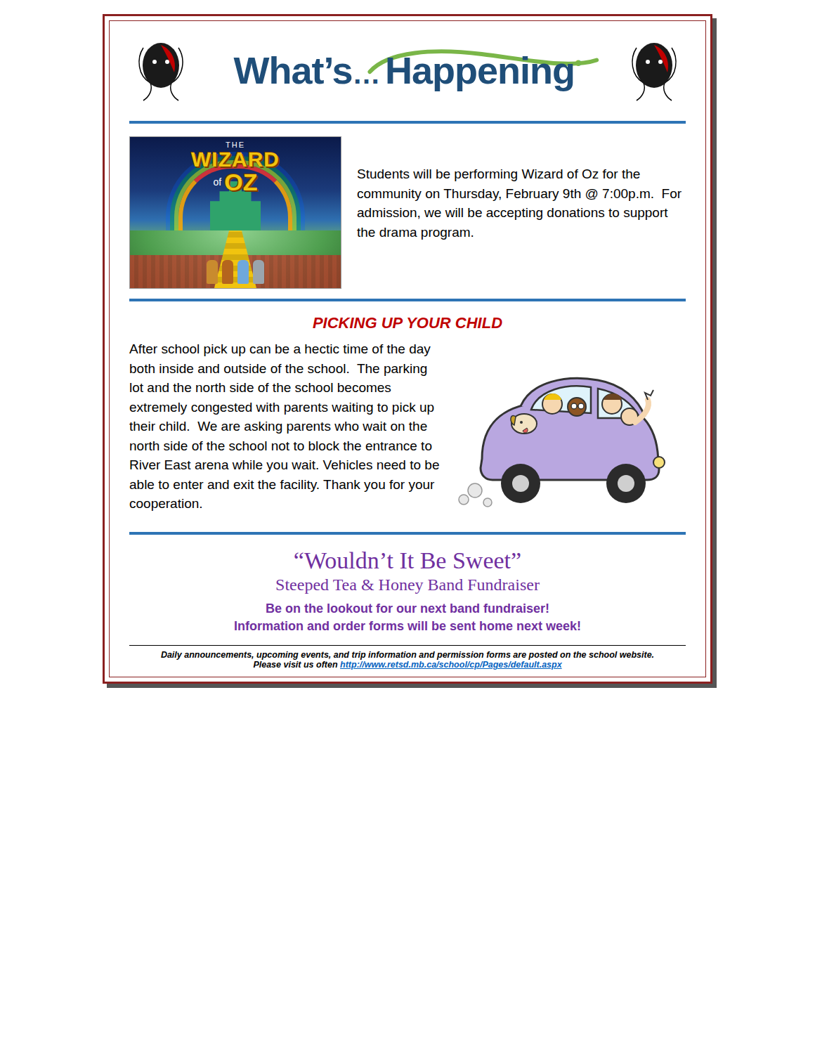What’s…
Happening•
THE WIZARD of OZ
Students will be performing Wizard of Oz for the community on Thursday, February 9th @ 7:00p.m. For admission, we will be accepting donations to support the drama program.
PICKING UP YOUR CHILD
After school pick up can be a hectic time of the day both inside and outside of the school. The parking lot and the north side of the school becomes extremely congested with parents waiting to pick up their child. We are asking parents who wait on the north side of the school not to block the entrance to River East arena while you wait. Vehicles need to be able to enter and exit the facility. Thank you for your cooperation.
“Wouldn’t It Be Sweet”
Steeped Tea & Honey Band Fundraiser
Be on the lookout for our next band fundraiser!
Information and order forms will be sent home next week!
Daily announcements, upcoming events, and trip information and permission forms are posted on the school website.
Please visit us often http://www.retsd.mb.ca/school/cp/Pages/default.aspx